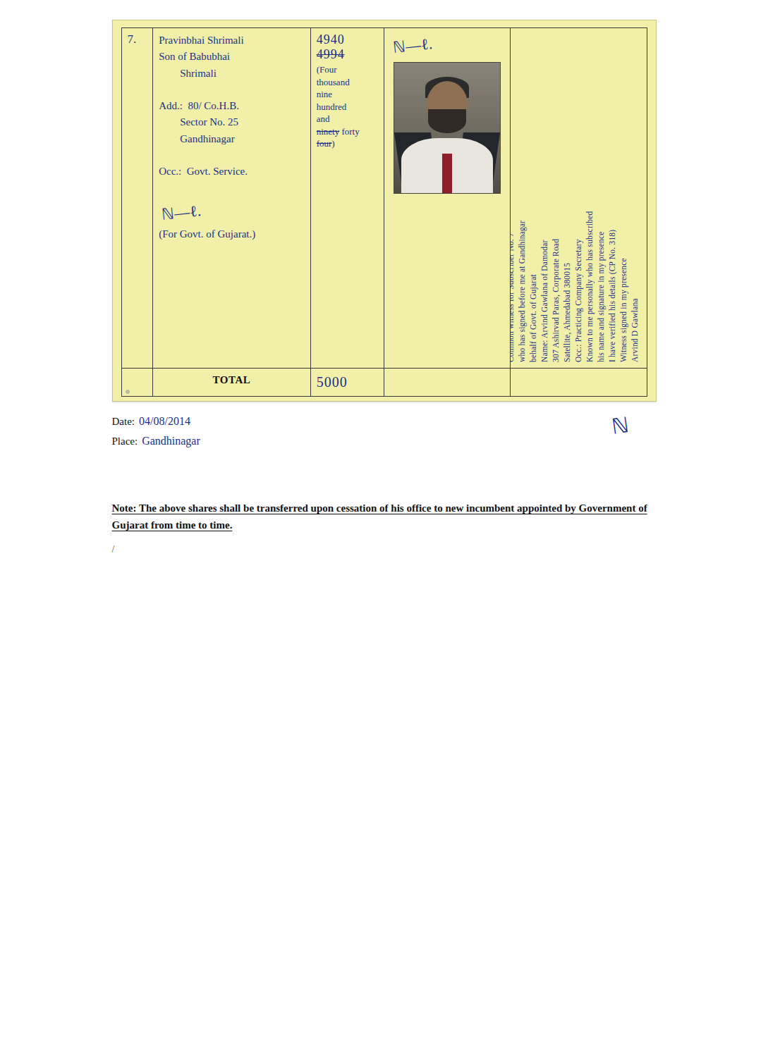| 7. | Pravinbhai Shrimali Son of Babubhai Shrimali Add.: 80/ Co.H.B. Sector No. 25 Gandhinagar Occ.: Govt. Service. ℕ—ℓ. (For Govt. of Gujarat.) | 4940 4994 (Four thousand nine hundred and ninety forty four ) | ℕ—ℓ. | Common witness for Subscriber No. 7 who has signed before me at Gandhinagar behalf of Govt. of Gujarat Name: Arvind Gawlana of Damodar 307 Ashirvad Paras, Corporate Road Satellite, Ahmedabad 380015 Occ.: Practicing Company Secretary Known to me personally who has subscribed his name and signature in my presence I have verified his details (CP No. 318) Witness signed in my presence Arvind D Gawlana |
| | TOTAL | 5000 | | |
ℕ
Date: 04/08/2014
Place: Gandhinagar
Note: The above shares shall be transferred upon cessation of his office to new incumbent appointed by Government of Gujarat from time to time.
/